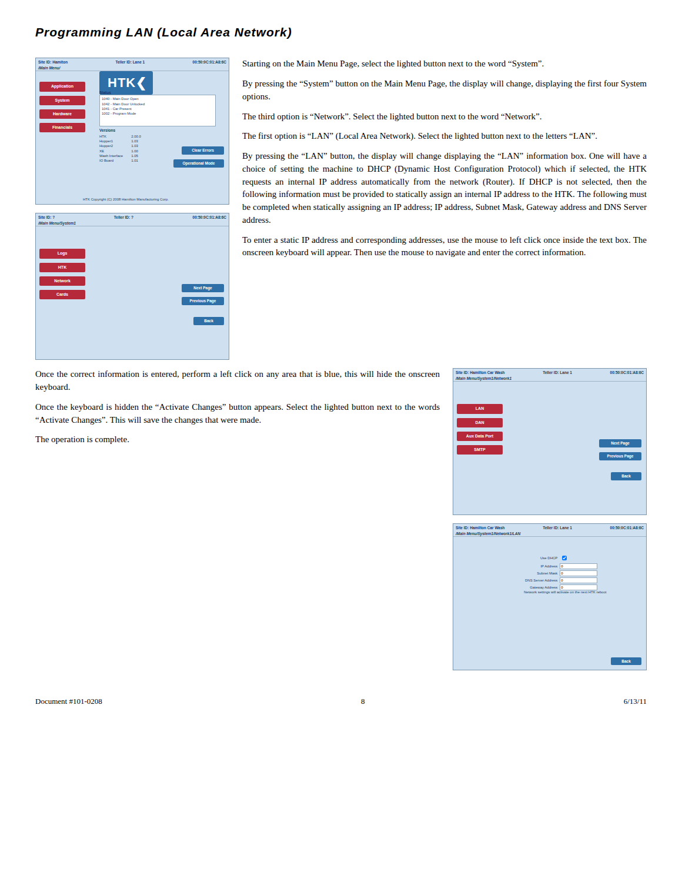Programming LAN (Local Area Network)
Site ID: Hamiton Teller ID: Lane 1 00:50:0C:01:A8:6C
/Main Menu/
Application
System
Hardware
Financials
HTK❮
Status
1040 - Main Door Open
1042 - Main Door Unlocked
1041 - Car Present
1002 - Program Mode
Versions
| HTK | 2.00.0 |
| Hopper1 | 1.03 |
| Hopper2 | 1.03 |
| XE | 1.00 |
| Wash Interface | 1.05 |
| IO Board | 1.01 |
Clear Errors
Operational Mode
HTK Copyright (C) 2008 Hamilton Manufacturing Corp.
Starting on the Main Menu Page, select the lighted button next to the word “System”.
By pressing the “System” button on the Main Menu Page, the display will change, displaying the first four System options.
The third option is “Network”. Select the lighted button next to the word “Network”.
The first option is “LAN” (Local Area Network). Select the lighted button next to the letters “LAN”.
Site ID: ? Teller ID: ? 00:50:0C:01:A8:6C
/Main Menu/System1
Logs
HTK
Network
Cards
Next Page
Previous Page
Back
By pressing the “LAN” button, the display will change displaying the “LAN” information box. One will have a choice of setting the machine to DHCP (Dynamic Host Configuration Protocol) which if selected, the HTK requests an internal IP address automatically from the network (Router). If DHCP is not selected, then the following information must be provided to statically assign an internal IP address to the HTK. The following must be completed when statically assigning an IP address; IP address, Subnet Mask, Gateway address and DNS Server address.
To enter a static IP address and corresponding addresses, use the mouse to left click once inside the text box. The onscreen keyboard will appear. Then use the mouse to navigate and enter the correct information.
Site ID: Hamilton Car Wash Teller ID: Lane 1 00:50:0C:01:A8:6C
/Main Menu/System1/Network1
LAN
DAN
Aux Data Port
SMTP
Next Page
Previous Page
Back
Once the correct information is entered, perform a left click on any area that is blue, this will hide the onscreen keyboard.
Once the keyboard is hidden the “Activate Changes” button appears. Select the lighted button next to the words “Activate Changes”. This will save the changes that were made.
The operation is complete.
Site ID: Hamilton Car Wash Teller ID: Lane 1 00:50:0C:01:A8:6C
/Main Menu/System1/Network1/LAN
| Use DHCP | |
| IP Address | |
| Subnet Mask | |
| DNS Server Address | |
| Gateway Address | |
Network settings will activate on the next HTK reboot
Back
Document #101-0208 8 6/13/11